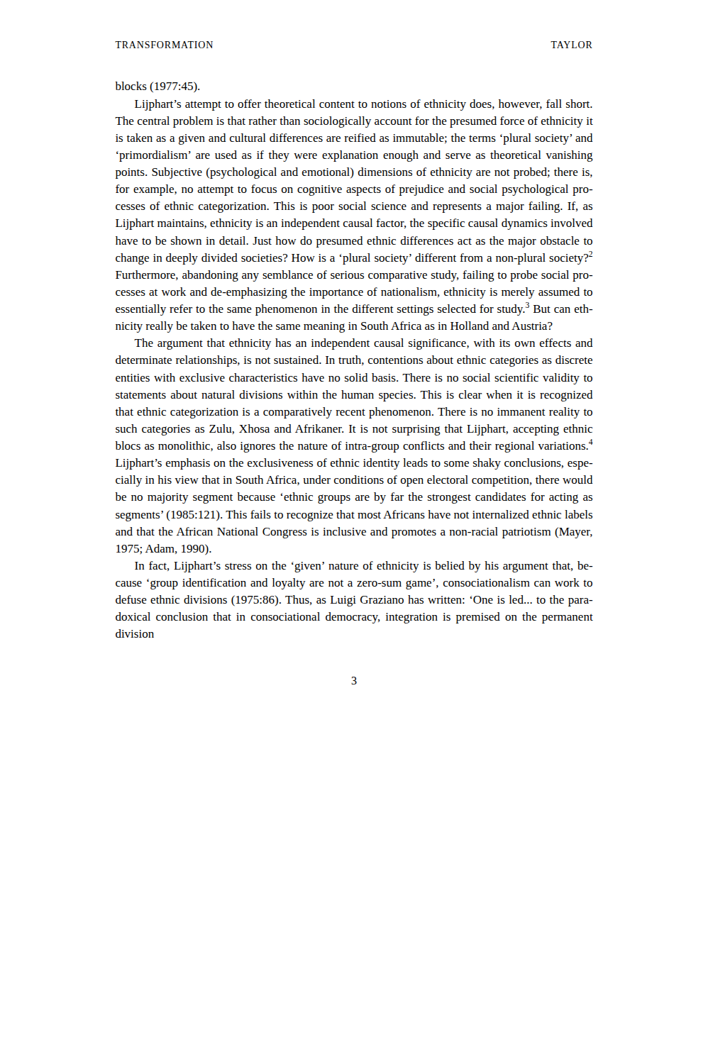TRANSFORMATION TAYLOR
blocks (1977:45).
Lijphart’s attempt to offer theoretical content to notions of ethnicity does, however, fall short. The central problem is that rather than sociologically account for the presumed force of ethnicity it is taken as a given and cultural differences are reified as immutable; the terms ‘plural society’ and ‘primordialism’ are used as if they were explanation enough and serve as theoretical vanishing points. Subjective (psychological and emotional) dimensions of ethnicity are not probed; there is, for example, no attempt to focus on cognitive aspects of prejudice and social psychological processes of ethnic categorization. This is poor social science and represents a major failing. If, as Lijphart maintains, ethnicity is an independent causal factor, the specific causal dynamics involved have to be shown in detail. Just how do presumed ethnic differences act as the major obstacle to change in deeply divided societies? How is a ‘plural society’ different from a non-plural society?2 Furthermore, abandoning any semblance of serious comparative study, failing to probe social processes at work and de-emphasizing the importance of nationalism, ethnicity is merely assumed to essentially refer to the same phenomenon in the different settings selected for study.3 But can ethnicity really be taken to have the same meaning in South Africa as in Holland and Austria?
The argument that ethnicity has an independent causal significance, with its own effects and determinate relationships, is not sustained. In truth, contentions about ethnic categories as discrete entities with exclusive characteristics have no solid basis. There is no social scientific validity to statements about natural divisions within the human species. This is clear when it is recognized that ethnic categorization is a comparatively recent phenomenon. There is no immanent reality to such categories as Zulu, Xhosa and Afrikaner. It is not surprising that Lijphart, accepting ethnic blocs as monolithic, also ignores the nature of intra-group conflicts and their regional variations.4 Lijphart’s emphasis on the exclusiveness of ethnic identity leads to some shaky conclusions, especially in his view that in South Africa, under conditions of open electoral competition, there would be no majority segment because ‘ethnic groups are by far the strongest candidates for acting as segments’ (1985:121). This fails to recognize that most Africans have not internalized ethnic labels and that the African National Congress is inclusive and promotes a non-racial patriotism (Mayer, 1975; Adam, 1990).
In fact, Lijphart’s stress on the ‘given’ nature of ethnicity is belied by his argument that, because ‘group identification and loyalty are not a zero-sum game’, consociationalism can work to defuse ethnic divisions (1975:86). Thus, as Luigi Graziano has written: ‘One is led... to the paradoxical conclusion that in consociational democracy, integration is premised on the permanent division
3